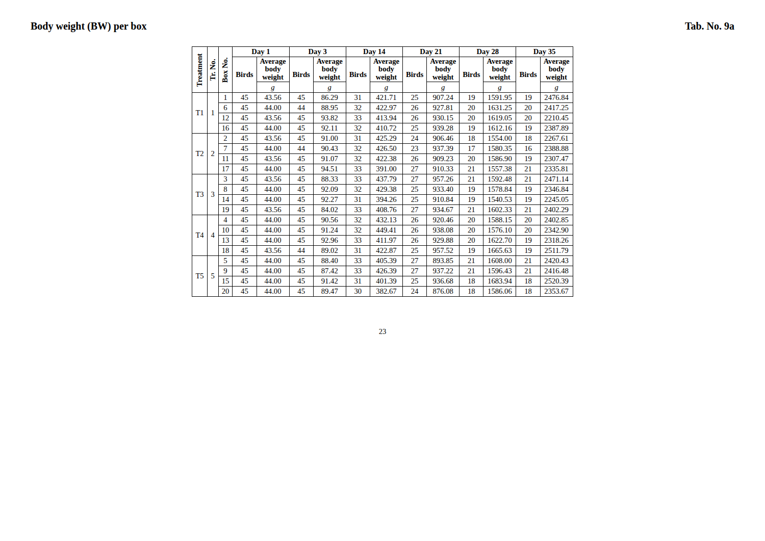Body weight (BW) per box Tab. No. 9a
| Treatment | Tr. No. | Box No. | Day 1 | Day 3 | Day 14 | Day 21 | Day 28 | Day 35 |
| --- | --- | --- | --- | --- | --- | --- | --- | --- |
| Birds | Average body weight | Birds | Average body weight | Birds | Average body weight | Birds | Average body weight | Birds | Average body weight | Birds | Average body weight |
| g | g | g | g | g | g |
| T1 | 1 | 1 | 45 | 43.56 | 45 | 86.29 | 31 | 421.71 | 25 | 907.24 | 19 | 1591.95 | 19 | 2476.84 |
| 6 | 45 | 44.00 | 44 | 88.95 | 32 | 422.97 | 26 | 927.81 | 20 | 1631.25 | 20 | 2417.25 |
| 12 | 45 | 43.56 | 45 | 93.82 | 33 | 413.94 | 26 | 930.15 | 20 | 1619.05 | 20 | 2210.45 |
| 16 | 45 | 44.00 | 45 | 92.11 | 32 | 410.72 | 25 | 939.28 | 19 | 1612.16 | 19 | 2387.89 |
| T2 | 2 | 2 | 45 | 43.56 | 45 | 91.00 | 31 | 425.29 | 24 | 906.46 | 18 | 1554.00 | 18 | 2267.61 |
| 7 | 45 | 44.00 | 44 | 90.43 | 32 | 426.50 | 23 | 937.39 | 17 | 1580.35 | 16 | 2388.88 |
| 11 | 45 | 43.56 | 45 | 91.07 | 32 | 422.38 | 26 | 909.23 | 20 | 1586.90 | 19 | 2307.47 |
| 17 | 45 | 44.00 | 45 | 94.51 | 33 | 391.00 | 27 | 910.33 | 21 | 1557.38 | 21 | 2335.81 |
| T3 | 3 | 3 | 45 | 43.56 | 45 | 88.33 | 33 | 437.79 | 27 | 957.26 | 21 | 1592.48 | 21 | 2471.14 |
| 8 | 45 | 44.00 | 45 | 92.09 | 32 | 429.38 | 25 | 933.40 | 19 | 1578.84 | 19 | 2346.84 |
| 14 | 45 | 44.00 | 45 | 92.27 | 31 | 394.26 | 25 | 910.84 | 19 | 1540.53 | 19 | 2245.05 |
| 19 | 45 | 43.56 | 45 | 84.02 | 33 | 408.76 | 27 | 934.67 | 21 | 1602.33 | 21 | 2402.29 |
| T4 | 4 | 4 | 45 | 44.00 | 45 | 90.56 | 32 | 432.13 | 26 | 920.46 | 20 | 1588.15 | 20 | 2402.85 |
| 10 | 45 | 44.00 | 45 | 91.24 | 32 | 449.41 | 26 | 938.08 | 20 | 1576.10 | 20 | 2342.90 |
| 13 | 45 | 44.00 | 45 | 92.96 | 33 | 411.97 | 26 | 929.88 | 20 | 1622.70 | 19 | 2318.26 |
| 18 | 45 | 43.56 | 44 | 89.02 | 31 | 422.87 | 25 | 957.52 | 19 | 1665.63 | 19 | 2511.79 |
| T5 | 5 | 5 | 45 | 44.00 | 45 | 88.40 | 33 | 405.39 | 27 | 893.85 | 21 | 1608.00 | 21 | 2420.43 |
| 9 | 45 | 44.00 | 45 | 87.42 | 33 | 426.39 | 27 | 937.22 | 21 | 1596.43 | 21 | 2416.48 |
| 15 | 45 | 44.00 | 45 | 91.42 | 31 | 401.39 | 25 | 936.68 | 18 | 1683.94 | 18 | 2520.39 |
| 20 | 45 | 44.00 | 45 | 89.47 | 30 | 382.67 | 24 | 876.08 | 18 | 1586.06 | 18 | 2353.67 |
23